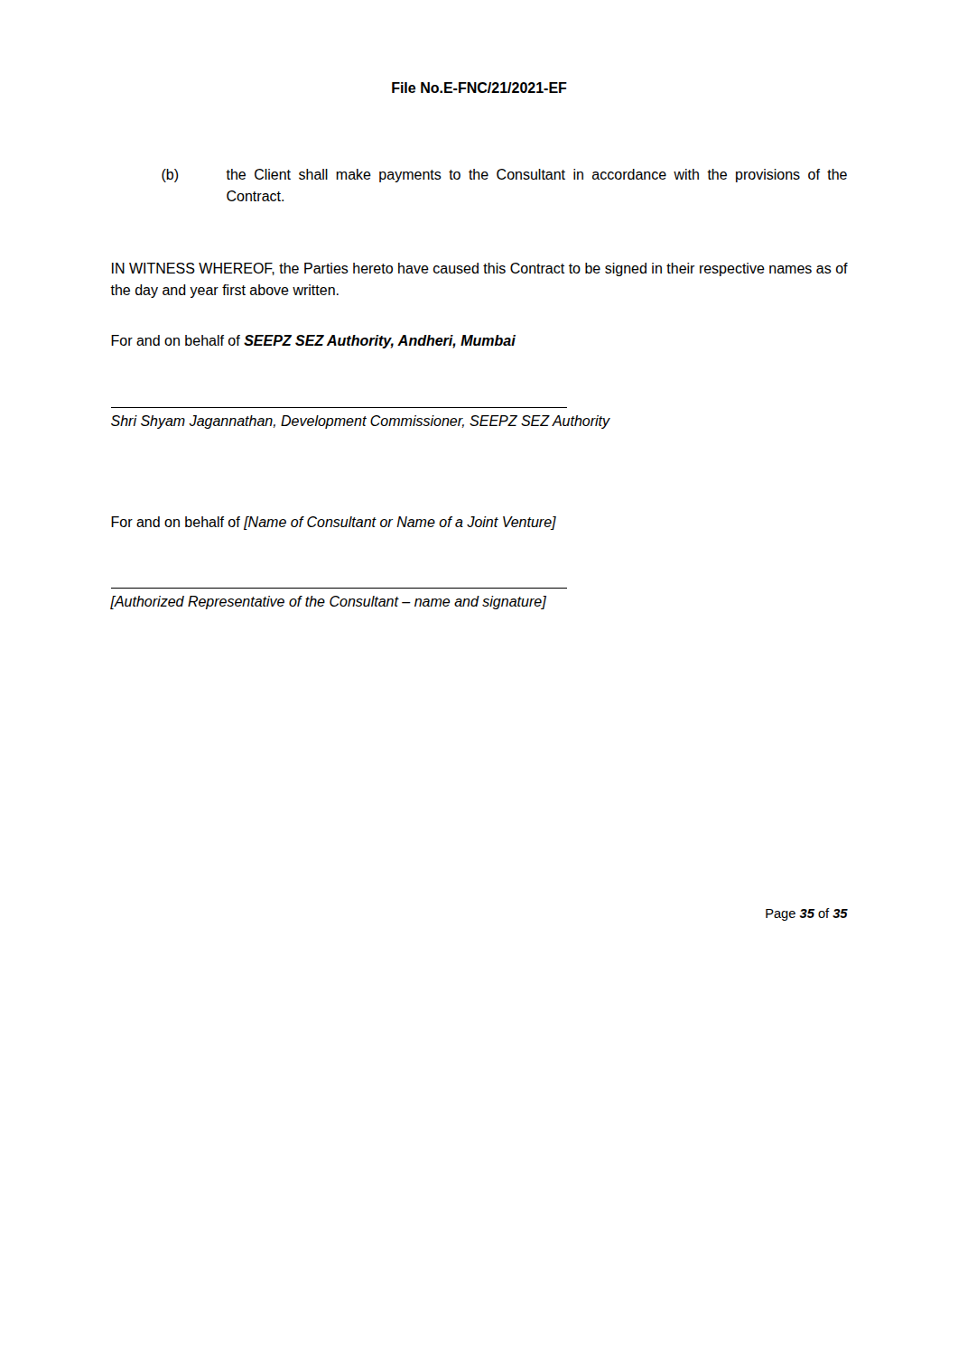File No.E-FNC/21/2021-EF
(b)
the Client shall make payments to the Consultant in accordance with the provisions of the Contract.
IN WITNESS WHEREOF, the Parties hereto have caused this Contract to be signed in their respective names as of the day and year first above written.
For and on behalf of SEEPZ SEZ Authority, Andheri, Mumbai
Shri Shyam Jagannathan, Development Commissioner, SEEPZ SEZ Authority
For and on behalf of [Name of Consultant or Name of a Joint Venture]
[Authorized Representative of the Consultant – name and signature]
Page 35 of 35